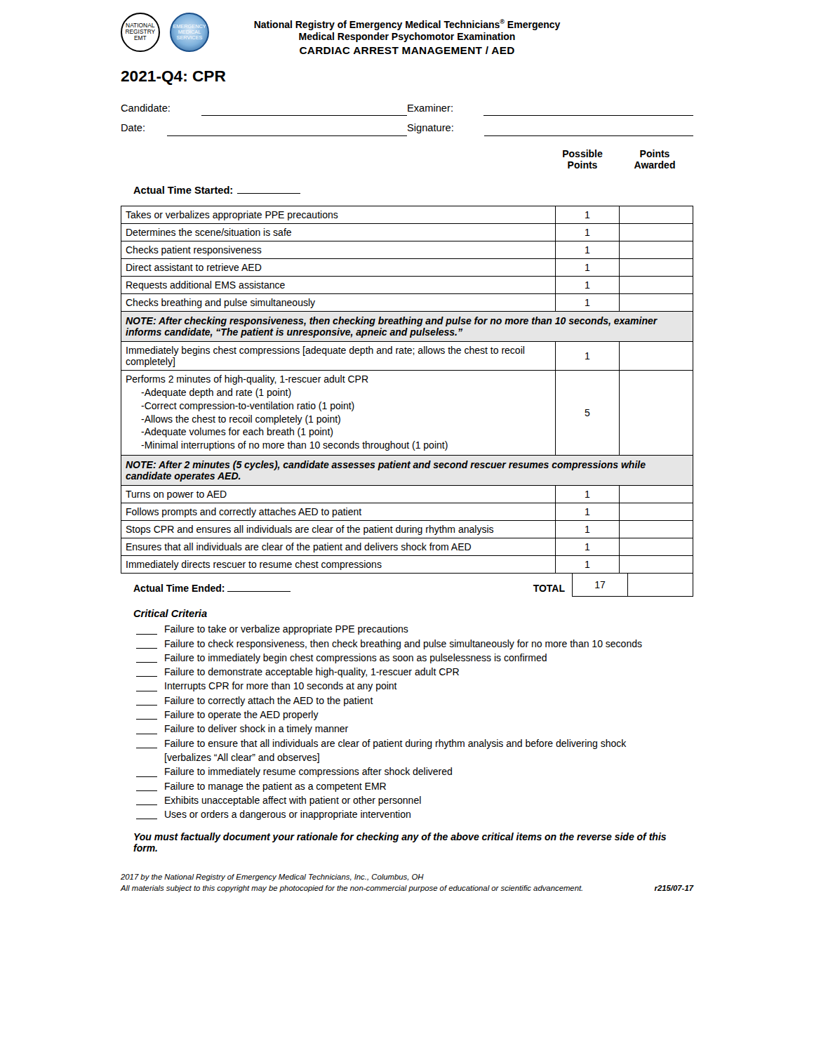NATIONAL
REGISTRY
EMT
EMERGENCY
MEDICAL
SERVICES
National Registry of Emergency Medical Technicians® Emergency
Medical Responder Psychomotor Examination
CARDIAC ARREST MANAGEMENT / AED
2021-Q4: CPR
| / Candidate: / / | / Examiner: / / |
| / Date: / / | / Signature: / / |
Possible
Points
Points
Awarded
Actual Time Started:
| Takes or verbalizes appropriate PPE precautions | 1 | |
| Determines the scene/situation is safe | 1 | |
| Checks patient responsiveness | 1 | |
| Direct assistant to retrieve AED | 1 | |
| Requests additional EMS assistance | 1 | |
| Checks breathing and pulse simultaneously | 1 | |
| NOTE: After checking responsiveness, then checking breathing and pulse for no more than 10 seconds, examiner informs candidate, “The patient is unresponsive, apneic and pulseless.” |
| Immediately begins chest compressions [adequate depth and rate; allows the chest to recoil completely] | 1 | |
| Performs 2 minutes of high-quality, 1-rescuer adult CPR -Adequate depth and rate (1 point) -Correct compression-to-ventilation ratio (1 point) -Allows the chest to recoil completely (1 point) -Adequate volumes for each breath (1 point) -Minimal interruptions of no more than 10 seconds throughout (1 point) | 5 | |
| NOTE: After 2 minutes (5 cycles), candidate assesses patient and second rescuer resumes compressions while candidate operates AED. |
| Turns on power to AED | 1 | |
| Follows prompts and correctly attaches AED to patient | 1 | |
| Stops CPR and ensures all individuals are clear of the patient during rhythm analysis | 1 | |
| Ensures that all individuals are clear of the patient and delivers shock from AED | 1 | |
| Immediately directs rescuer to resume chest compressions | 1 | |
| Actual Time Ended: | TOTAL | 17 | |
Critical Criteria
Failure to take or verbalize appropriate PPE precautions
Failure to check responsiveness, then check breathing and pulse simultaneously for no more than 10 seconds
Failure to immediately begin chest compressions as soon as pulselessness is confirmed
Failure to demonstrate acceptable high-quality, 1-rescuer adult CPR
Interrupts CPR for more than 10 seconds at any point
Failure to correctly attach the AED to the patient
Failure to operate the AED properly
Failure to deliver shock in a timely manner
Failure to ensure that all individuals are clear of patient during rhythm analysis and before delivering shock
[verbalizes “All clear” and observes]
Failure to immediately resume compressions after shock delivered
Failure to manage the patient as a competent EMR
Exhibits unacceptable affect with patient or other personnel
Uses or orders a dangerous or inappropriate intervention
You must factually document your rationale for checking any of the above critical items on the reverse side of this form.
2017 by the National Registry of Emergency Medical Technicians, Inc., Columbus, OH
All materials subject to this copyright may be photocopied for the non-commercial purpose of educational or scientific advancement. r215/07-17